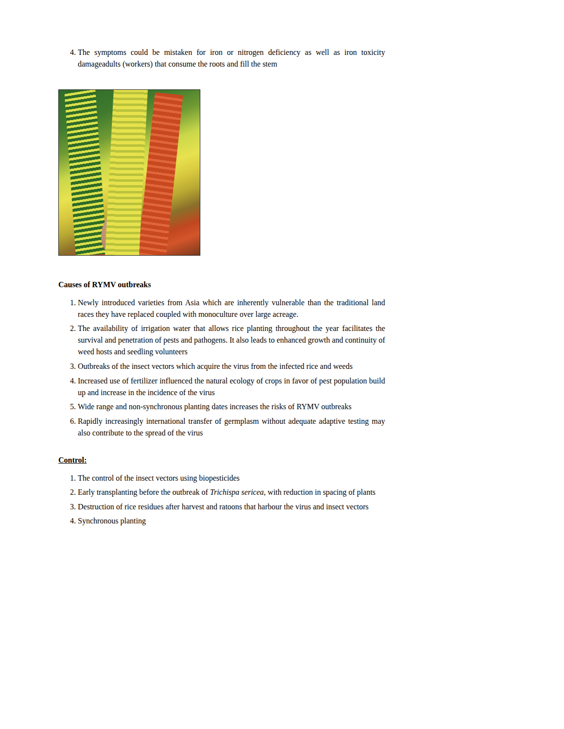The symptoms could be mistaken for iron or nitrogen deficiency as well as iron toxicity damageadults (workers) that consume the roots and fill the stem
Causes of RYMV outbreaks
Newly introduced varieties from Asia which are inherently vulnerable than the traditional land races they have replaced coupled with monoculture over large acreage.
The availability of irrigation water that allows rice planting throughout the year facilitates the survival and penetration of pests and pathogens. It also leads to enhanced growth and continuity of weed hosts and seedling volunteers
Outbreaks of the insect vectors which acquire the virus from the infected rice and weeds
Increased use of fertilizer influenced the natural ecology of crops in favor of pest population build up and increase in the incidence of the virus
Wide range and non-synchronous planting dates increases the risks of RYMV outbreaks
Rapidly increasingly international transfer of germplasm without adequate adaptive testing may also contribute to the spread of the virus
Control:
The control of the insect vectors using biopesticides
Early transplanting before the outbreak of Trichispa sericea, with reduction in spacing of plants
Destruction of rice residues after harvest and ratoons that harbour the virus and insect vectors
Synchronous planting